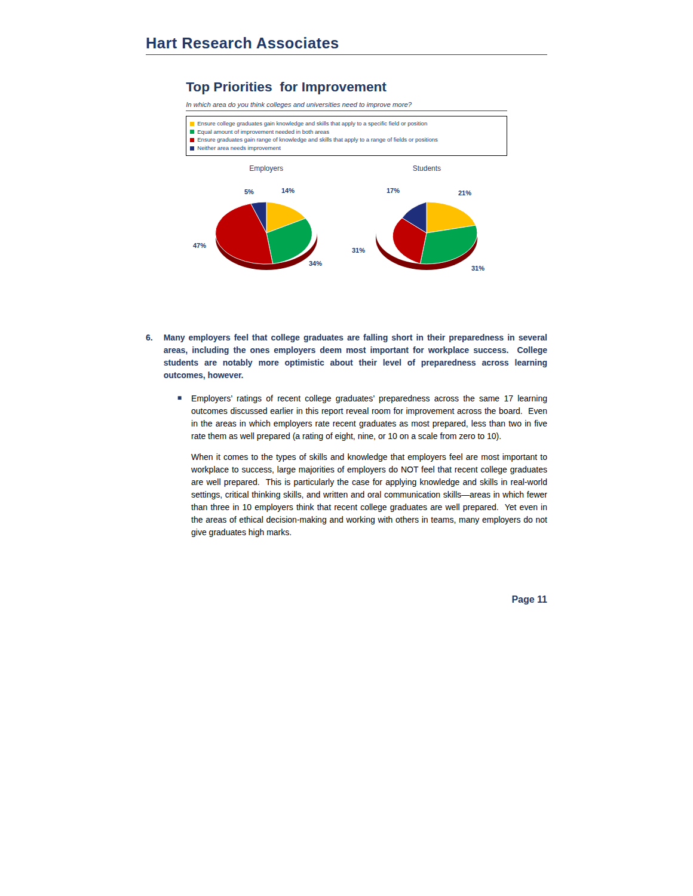Hart Research Associates
Top Priorities for Improvement
In which area do you think colleges and universities need to improve more?
Ensure college graduates gain knowledge and skills that apply to a specific field or position
Equal amount of improvement needed in both areas
Ensure graduates gain range of knowledge and skills that apply to a range of fields or positions
Neither area needs improvement
Employers
5% 14% 47% 34%
Students
17% 21% 31% 31%
6.
Many employers feel that college graduates are falling short in their preparedness in several areas, including the ones employers deem most important for workplace success. College students are notably more optimistic about their level of preparedness across learning outcomes, however.
■
Employers’ ratings of recent college graduates’ preparedness across the same 17 learning outcomes discussed earlier in this report reveal room for improvement across the board. Even in the areas in which employers rate recent graduates as most prepared, less than two in five rate them as well prepared (a rating of eight, nine, or 10 on a scale from zero to 10).
When it comes to the types of skills and knowledge that employers feel are most important to workplace to success, large majorities of employers do NOT feel that recent college graduates are well prepared. This is particularly the case for applying knowledge and skills in real-world settings, critical thinking skills, and written and oral communication skills—areas in which fewer than three in 10 employers think that recent college graduates are well prepared. Yet even in the areas of ethical decision-making and working with others in teams, many employers do not give graduates high marks.
Page 11